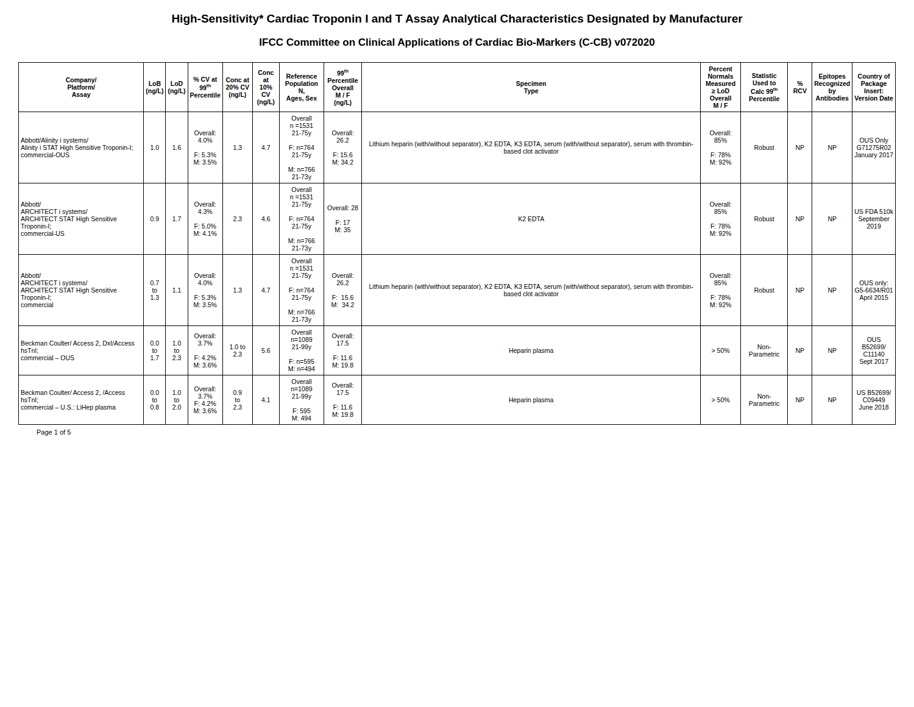High-Sensitivity* Cardiac Troponin I and T Assay Analytical Characteristics Designated by Manufacturer
IFCC Committee on Clinical Applications of Cardiac Bio-Markers (C-CB) v072020
| Company/ Platform/ Assay | LoB (ng/L) | LoD (ng/L) | % CV at 99 th Percentile | Conc at 20% CV (ng/L) | Conc at 10% CV (ng/L) | Reference Population N, Ages, Sex | 99 th Percentile Overall M / F (ng/L) | Specimen Type | Percent Normals Measured ≥ LoD Overall M / F | Statistic Used to Calc 99 th Percentile | % RCV | Epitopes Recognized by Antibodies | Country of Package Insert: Version Date |
| --- | --- | --- | --- | --- | --- | --- | --- | --- | --- | --- | --- | --- | --- |
| Abbott/Alinity i systems/ Alinity i STAT High Sensitive Troponin-I; commercial-OUS | 1.0 | 1.6 | Overall: 4.0% F: 5.3% M: 3.5% | 1.3 | 4.7 | Overall n =1531 21-75y F: n=764 21-75y M: n=766 21-73y | Overall: 26.2 F: 15.6 M: 34.2 | Lithium heparin (with/without separator), K2 EDTA, K3 EDTA, serum (with/without separator), serum with thrombin-based clot activator | Overall: 85% F: 78% M: 92% | Robust | NP | NP | OUS Only G71275R02 January 2017 |
| Abbott/ ARCHITECT i systems/ ARCHITECT STAT High Sensitive Troponin-I; commercial-US | 0.9 | 1.7 | Overall: 4.3% F: 5.0% M: 4.1% | 2.3 | 4.6 | Overall n =1531 21-75y F: n=764 21-75y M: n=766 21-73y | Overall: 28 F: 17 M: 35 | K2 EDTA | Overall: 85% F: 78% M: 92% | Robust | NP | NP | US FDA 510k September 2019 |
| Abbott/ ARCHITECT i systems/ ARCHITECT STAT High Sensitive Troponin-I; commercial | 0.7 to 1.3 | 1.1 | Overall: 4.0% F: 5.3% M: 3.5% | 1.3 | 4.7 | Overall n =1531 21-75y F: n=764 21-75y M: n=766 21-73y | Overall: 26.2 F: 15.6 M: 34.2 | Lithium heparin (with/without separator), K2 EDTA, K3 EDTA, serum (with/without separator), serum with thrombin-based clot activator | Overall: 85% F: 78% M: 92% | Robust | NP | NP | OUS only: G5-6634/R01 April 2015 |
| Beckman Coulter/ Access 2, DxI/Access hsTnI; commercial – OUS | 0.0 to 1.7 | 1.0 to 2.3 | Overall: 3.7% F: 4.2% M: 3.6% | 1.0 to 2.3 | 5.6 | Overall n=1089 21-99y F: n=595 M: n=494 | Overall: 17.5 F: 11.6 M: 19.8 | Heparin plasma | > 50% | Non-Parametric | NP | NP | OUS B52699/ C11140 Sept 2017 |
| Beckman Coulter/ Access 2, /Access hsTnI; commercial – U.S.: LiHep plasma | 0.0 to 0.8 | 1.0 to 2.0 | Overall: 3.7% F: 4.2% M: 3.6% | 0.9 to 2.3 | 4.1 | Overall n=1089 21-99y F: 595 M: 494 | Overall: 17.5 F: 11.6 M: 19.8 | Heparin plasma | > 50% | Non-Parametric | NP | NP | US B52699/ C09449 June 2018 |
Page 1 of 5